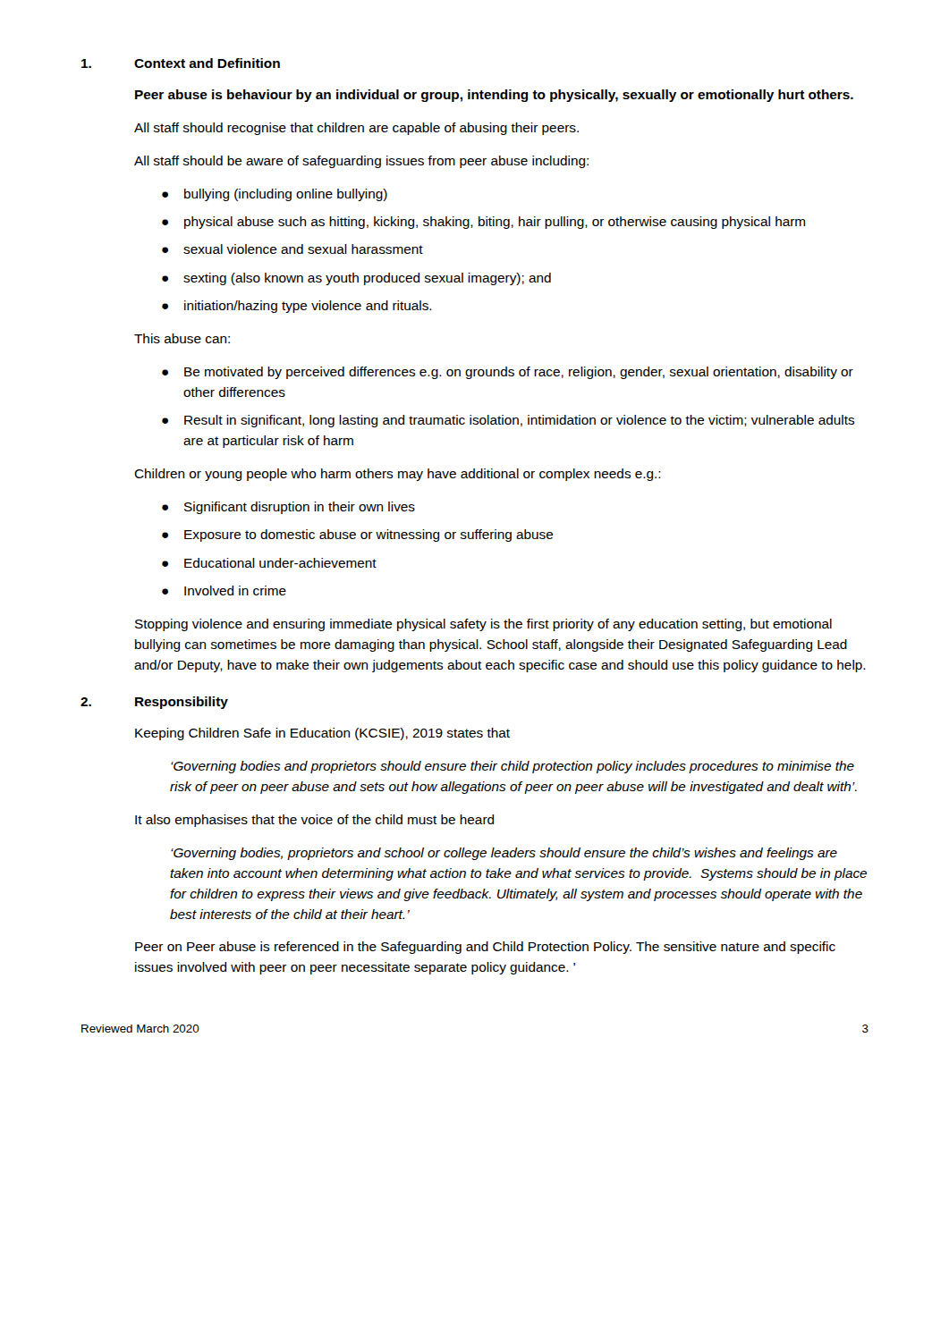1. Context and Definition
Peer abuse is behaviour by an individual or group, intending to physically, sexually or emotionally hurt others.
All staff should recognise that children are capable of abusing their peers.
All staff should be aware of safeguarding issues from peer abuse including:
●bullying (including online bullying)
●physical abuse such as hitting, kicking, shaking, biting, hair pulling, or otherwise causing physical harm
●sexual violence and sexual harassment
●sexting (also known as youth produced sexual imagery); and
●initiation/hazing type violence and rituals.
This abuse can:
●Be motivated by perceived differences e.g. on grounds of race, religion, gender, sexual orientation, disability or other differences
●Result in significant, long lasting and traumatic isolation, intimidation or violence to the victim; vulnerable adults are at particular risk of harm
Children or young people who harm others may have additional or complex needs e.g.:
●Significant disruption in their own lives
●Exposure to domestic abuse or witnessing or suffering abuse
●Educational under-achievement
●Involved in crime
Stopping violence and ensuring immediate physical safety is the first priority of any education setting, but emotional bullying can sometimes be more damaging than physical. School staff, alongside their Designated Safeguarding Lead and/or Deputy, have to make their own judgements about each specific case and should use this policy guidance to help.
2. Responsibility
Keeping Children Safe in Education (KCSIE), 2019 states that
‘Governing bodies and proprietors should ensure their child protection policy includes procedures to minimise the risk of peer on peer abuse and sets out how allegations of peer on peer abuse will be investigated and dealt with’.
It also emphasises that the voice of the child must be heard
‘Governing bodies, proprietors and school or college leaders should ensure the child’s wishes and feelings are taken into account when determining what action to take and what services to provide. Systems should be in place for children to express their views and give feedback. Ultimately, all system and processes should operate with the best interests of the child at their heart.’
Peer on Peer abuse is referenced in the Safeguarding and Child Protection Policy. The sensitive nature and specific issues involved with peer on peer necessitate separate policy guidance. '
Reviewed March 2020 3